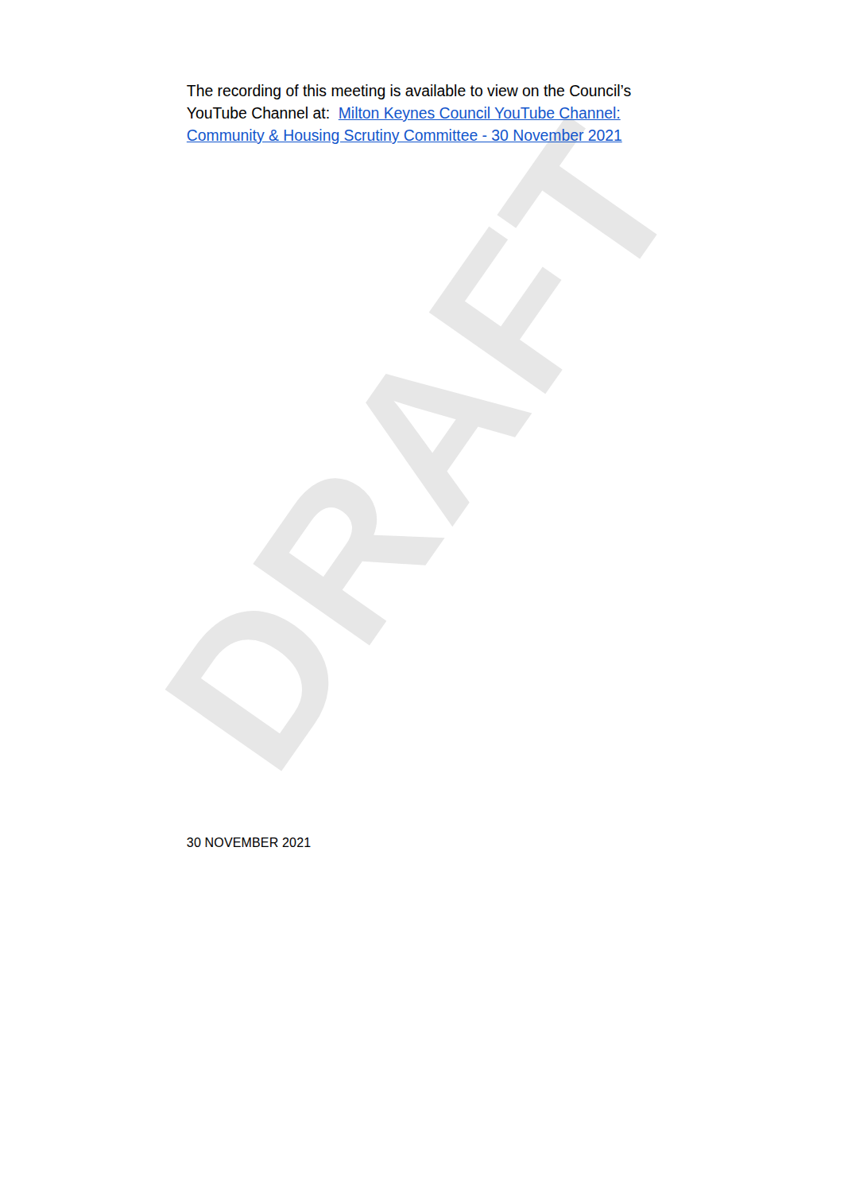DRAFT
The recording of this meeting is available to view on the Council’s YouTube Channel at: Milton Keynes Council YouTube Channel: Community & Housing Scrutiny Committee - 30 November 2021
30 NOVEMBER 2021